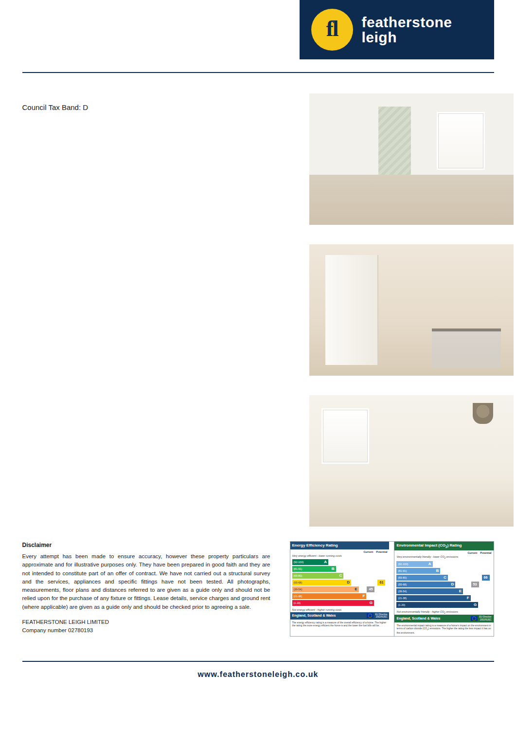featherstone leigh
Council Tax Band: D
Disclaimer
Every attempt has been made to ensure accuracy, however these property particulars are approximate and for illustrative purposes only. They have been prepared in good faith and they are not intended to constitute part of an offer of contract. We have not carried out a structural survey and the services, appliances and specific fittings have not been tested. All photographs, measurements, floor plans and distances referred to are given as a guide only and should not be relied upon for the purchase of any fixture or fittings. Lease details, service charges and ground rent (where applicable) are given as a guide only and should be checked prior to agreeing a sale.
FEATHERSTONE LEIGH LIMITED
Company number 02780193
Energy Efficiency Rating
Current Potential
Very energy efficient - lower running costs
(92-100) A
(81-91) B
(69-80) C
(55-68) D
61
(39-54) E
45
(21-38) F
(1-20) G
Not energy efficient - higher running costs
England, Scotland & Wales EU Directive
2002/91/EC
The energy efficiency rating is a measure of the overall efficiency of a home. The higher the rating the more energy efficient the home is and the lower the fuel bills will be.
Environmental Impact (CO2) Rating
Current Potential
Very environmentally friendly - lower CO2 emissions
(92-100) A
(81-91) B
(69-80) C
66
(55-68) D
53
(39-54) E
(21-38) F
(1-20) G
Not environmentally friendly - higher CO2 emissions
England, Scotland & Wales EU Directive
2002/91/EC
The environmental impact rating is a measure of a home's impact on the environment in terms of carbon dioxide (CO2) emissions. The higher the rating the less impact it has on the environment.
www.featherstoneleigh.co.uk